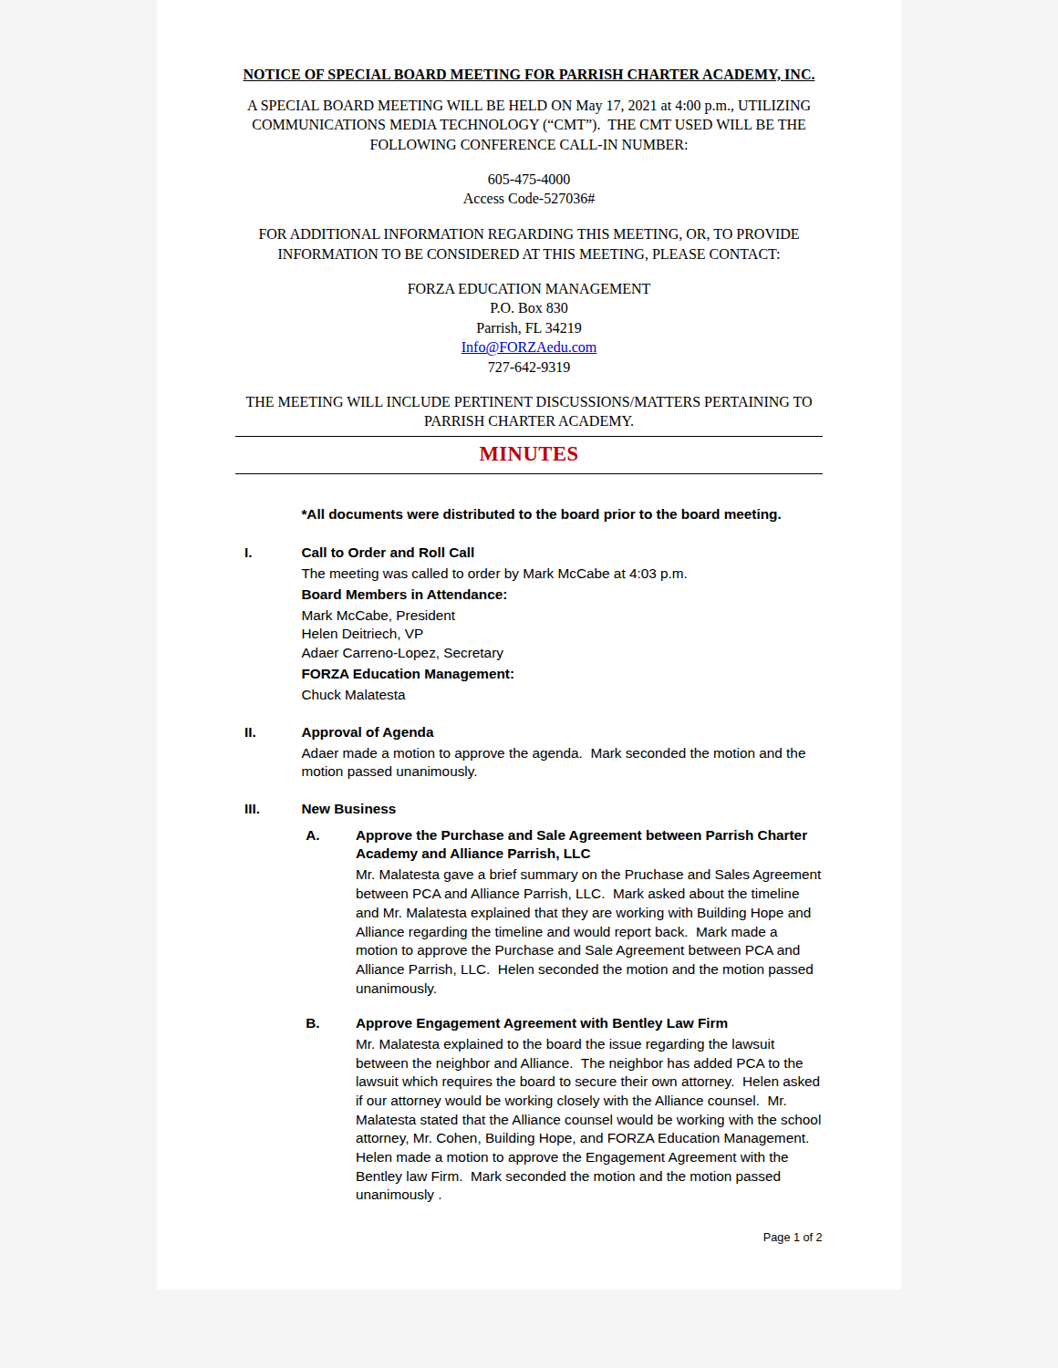NOTICE OF SPECIAL BOARD MEETING FOR PARRISH CHARTER ACADEMY, INC.
A SPECIAL BOARD MEETING WILL BE HELD ON May 17, 2021 at 4:00 p.m., UTILIZING COMMUNICATIONS MEDIA TECHNOLOGY (“CMT”). THE CMT USED WILL BE THE FOLLOWING CONFERENCE CALL-IN NUMBER:
605-475-4000
Access Code-527036#
FOR ADDITIONAL INFORMATION REGARDING THIS MEETING, OR, TO PROVIDE INFORMATION TO BE CONSIDERED AT THIS MEETING, PLEASE CONTACT:
FORZA EDUCATION MANAGEMENT
P.O. Box 830
Parrish, FL 34219
Info@FORZAedu.com
727-642-9319
THE MEETING WILL INCLUDE PERTINENT DISCUSSIONS/MATTERS PERTAINING TO PARRISH CHARTER ACADEMY.
MINUTES
*All documents were distributed to the board prior to the board meeting.
Call to Order and Roll Call
The meeting was called to order by Mark McCabe at 4:03 p.m.
Board Members in Attendance:
Mark McCabe, President
Helen Deitriech, VP
Adaer Carreno-Lopez, Secretary
FORZA Education Management:
Chuck Malatesta
Approval of Agenda
Adaer made a motion to approve the agenda. Mark seconded the motion and the motion passed unanimously.
New Business
Approve the Purchase and Sale Agreement between Parrish Charter Academy and Alliance Parrish, LLC
Mr. Malatesta gave a brief summary on the Pruchase and Sales Agreement between PCA and Alliance Parrish, LLC. Mark asked about the timeline and Mr. Malatesta explained that they are working with Building Hope and Alliance regarding the timeline and would report back. Mark made a motion to approve the Purchase and Sale Agreement between PCA and Alliance Parrish, LLC. Helen seconded the motion and the motion passed unanimously.
Approve Engagement Agreement with Bentley Law Firm
Mr. Malatesta explained to the board the issue regarding the lawsuit between the neighbor and Alliance. The neighbor has added PCA to the lawsuit which requires the board to secure their own attorney. Helen asked if our attorney would be working closely with the Alliance counsel. Mr. Malatesta stated that the Alliance counsel would be working with the school attorney, Mr. Cohen, Building Hope, and FORZA Education Management. Helen made a motion to approve the Engagement Agreement with the Bentley law Firm. Mark seconded the motion and the motion passed unanimously .
Page 1 of 2